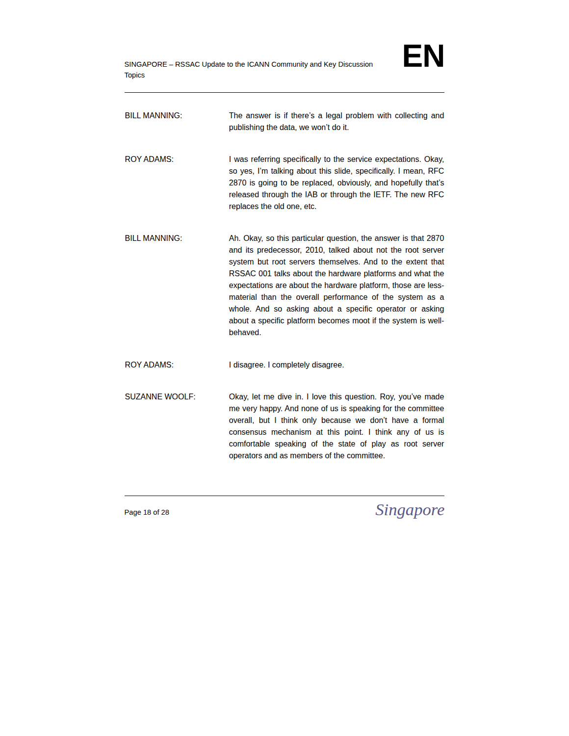SINGAPORE – RSSAC Update to the ICANN Community and Key Discussion Topics
EN
| BILL MANNING: | The answer is if there’s a legal problem with collecting and publishing the data, we won’t do it. |
| ROY ADAMS: | I was referring specifically to the service expectations. Okay, so yes, I’m talking about this slide, specifically. I mean, RFC 2870 is going to be replaced, obviously, and hopefully that’s released through the IAB or through the IETF. The new RFC replaces the old one, etc. |
| BILL MANNING: | Ah. Okay, so this particular question, the answer is that 2870 and its predecessor, 2010, talked about not the root server system but root servers themselves. And to the extent that RSSAC 001 talks about the hardware platforms and what the expectations are about the hardware platform, those are less-material than the overall performance of the system as a whole. And so asking about a specific operator or asking about a specific platform becomes moot if the system is well-behaved. |
| ROY ADAMS: | I disagree. I completely disagree. |
| SUZANNE WOOLF: | Okay, let me dive in. I love this question. Roy, you’ve made me very happy. And none of us is speaking for the committee overall, but I think only because we don’t have a formal consensus mechanism at this point. I think any of us is comfortable speaking of the state of play as root server operators and as members of the committee. |
Page 18 of 28
Singapore